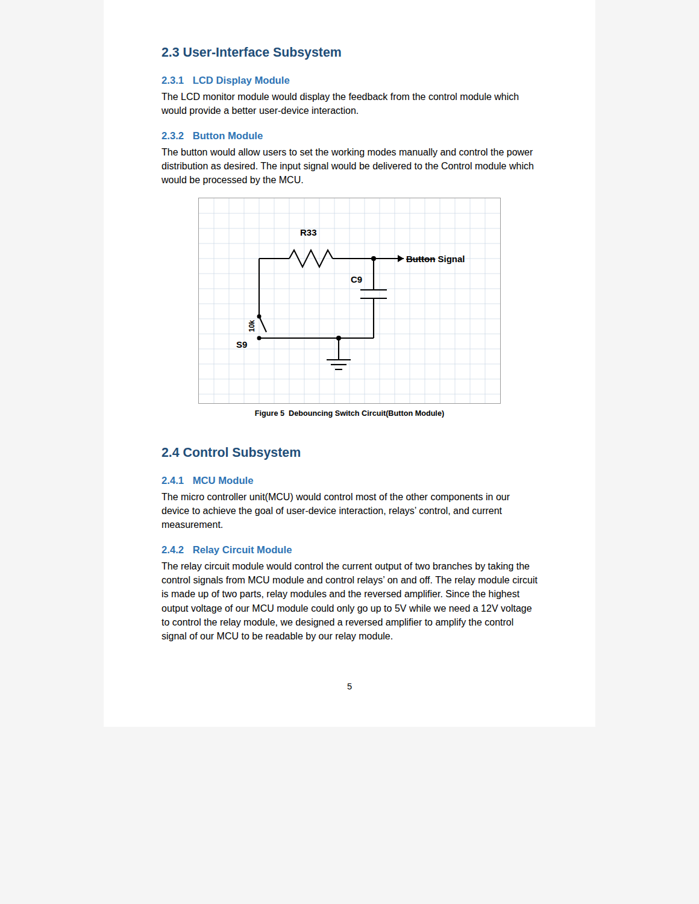2.3 User-Interface Subsystem
2.3.1 LCD Display Module
The LCD monitor module would display the feedback from the control module which would provide a better user-device interaction.
2.3.2 Button Module
The button would allow users to set the working modes manually and control the power distribution as desired. The input signal would be delivered to the Control module which would be processed by the MCU.
R33 Button Signal C9 10k S9
Figure 5 Debouncing Switch Circuit(Button Module)
2.4 Control Subsystem
2.4.1 MCU Module
The micro controller unit(MCU) would control most of the other components in our device to achieve the goal of user-device interaction, relays’ control, and current measurement.
2.4.2 Relay Circuit Module
The relay circuit module would control the current output of two branches by taking the control signals from MCU module and control relays’ on and off. The relay module circuit is made up of two parts, relay modules and the reversed amplifier. Since the highest output voltage of our MCU module could only go up to 5V while we need a 12V voltage to control the relay module, we designed a reversed amplifier to amplify the control signal of our MCU to be readable by our relay module.
5